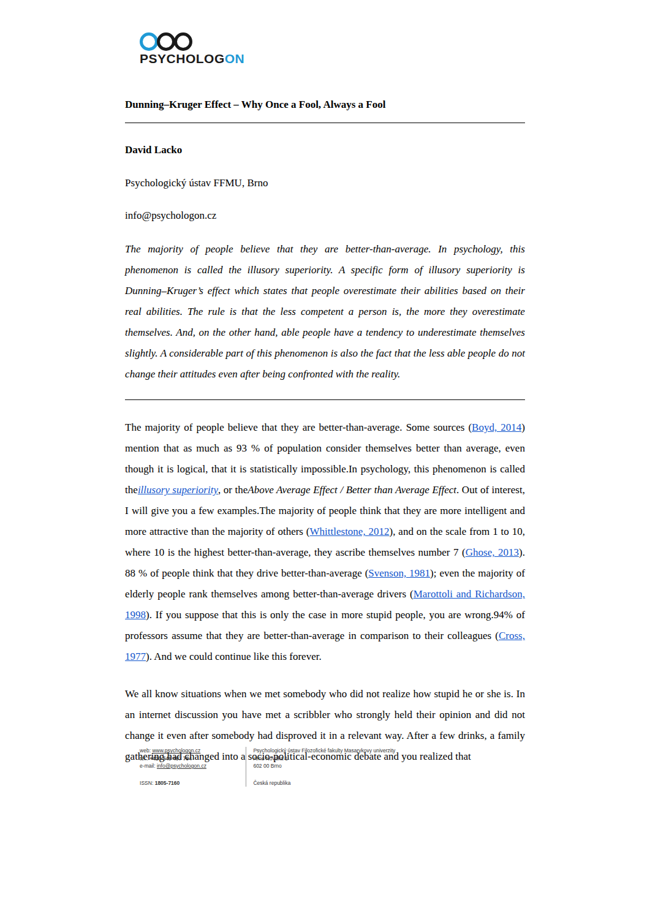PSYCHOLOGON
Dunning–Kruger Effect – Why Once a Fool, Always a Fool
David Lacko
Psychologický ústav FFMU, Brno
info@psychologon.cz
The majority of people believe that they are better-than-average. In psychology, this phenomenon is called the illusory superiority. A specific form of illusory superiority is Dunning–Kruger’s effect which states that people overestimate their abilities based on their real abilities. The rule is that the less competent a person is, the more they overestimate themselves. And, on the other hand, able people have a tendency to underestimate themselves slightly. A considerable part of this phenomenon is also the fact that the less able people do not change their attitudes even after being confronted with the reality.
The majority of people believe that they are better-than-average. Some sources (Boyd, 2014) mention that as much as 93 % of population consider themselves better than average, even though it is logical, that it is statistically impossible.In psychology, this phenomenon is called theillusory superiority, or theAbove Average Effect / Better than Average Effect. Out of interest, I will give you a few examples.The majority of people think that they are more intelligent and more attractive than the majority of others (Whittlestone, 2012), and on the scale from 1 to 10, where 10 is the highest better-than-average, they ascribe themselves number 7 (Ghose, 2013). 88 % of people think that they drive better-than-average (Svenson, 1981); even the majority of elderly people rank themselves among better-than-average drivers (Marottoli and Richardson, 1998). If you suppose that this is only the case in more stupid people, you are wrong.94% of professors assume that they are better-than-average in comparison to their colleagues (Cross, 1977). And we could continue like this forever.
We all know situations when we met somebody who did not realize how stupid he or she is. In an internet discussion you have met a scribbler who strongly held their opinion and did not change it even after somebody had disproved it in a relevant way. After a few drinks, a family gathering had changed into a socio-political-economic debate and you realized that
web: www.psychologon.cz
tel.: +420 549 497 794
e-mail: info@psychologon.cz
ISSN: 1805-7160
Psychologický ústav Filozofické fakulty Masarykovy univerzity
Arne Nováka 1
602 00 Brno
Česká republika